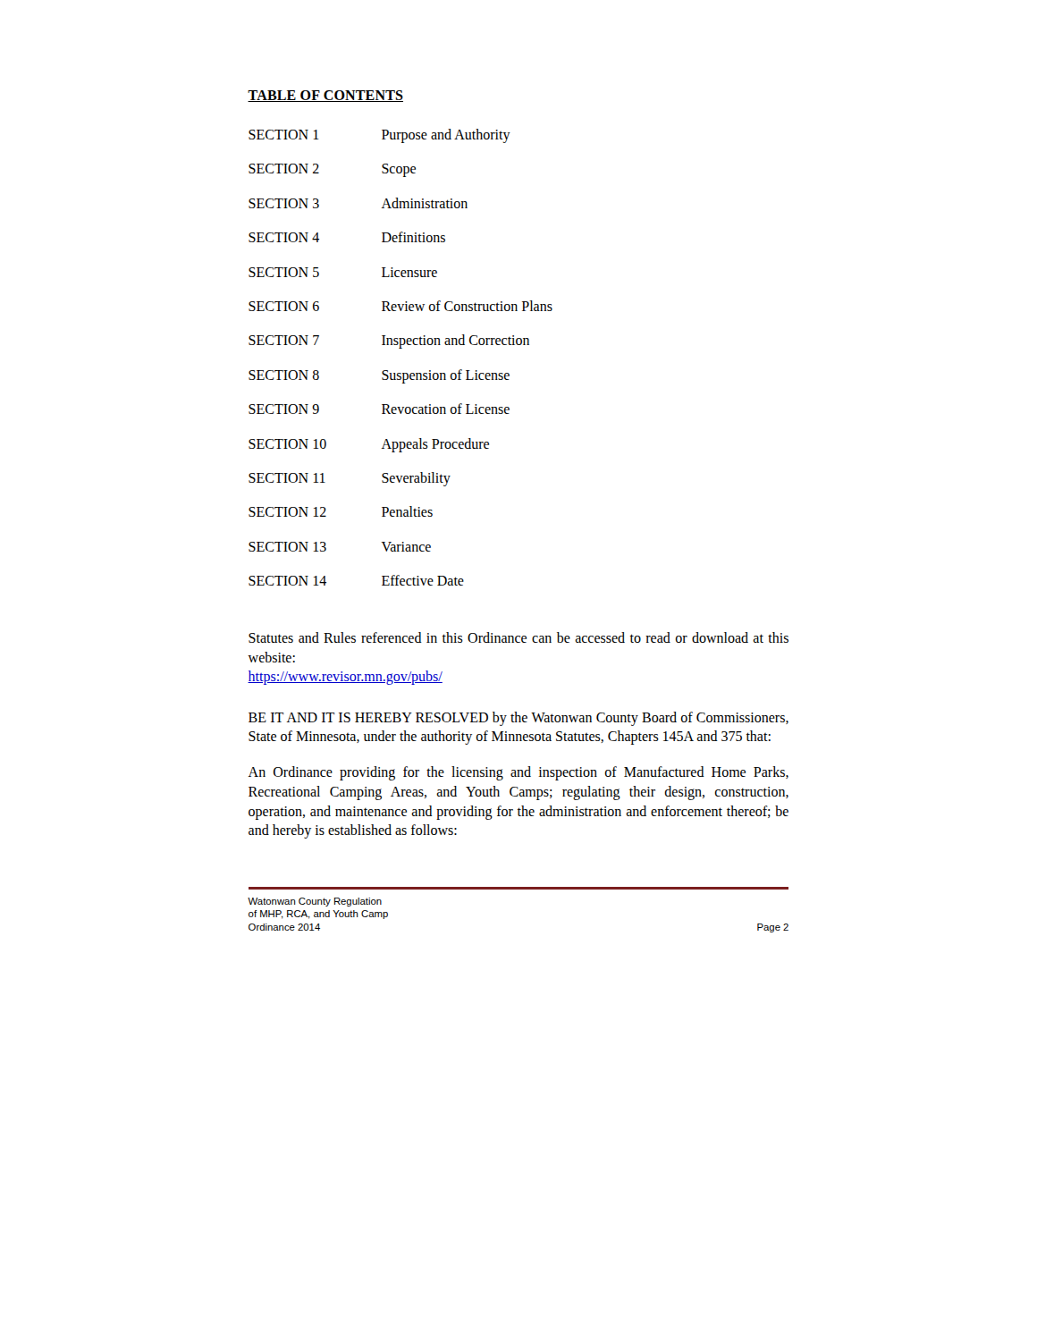TABLE OF CONTENTS
| SECTION 1 | Purpose and Authority |
| SECTION 2 | Scope |
| SECTION 3 | Administration |
| SECTION 4 | Definitions |
| SECTION 5 | Licensure |
| SECTION 6 | Review of Construction Plans |
| SECTION 7 | Inspection and Correction |
| SECTION 8 | Suspension of License |
| SECTION 9 | Revocation of License |
| SECTION 10 | Appeals Procedure |
| SECTION 11 | Severability |
| SECTION 12 | Penalties |
| SECTION 13 | Variance |
| SECTION 14 | Effective Date |
Statutes and Rules referenced in this Ordinance can be accessed to read or download at this website:
https://www.revisor.mn.gov/pubs/
BE IT AND IT IS HEREBY RESOLVED by the Watonwan County Board of Commissioners, State of Minnesota, under the authority of Minnesota Statutes, Chapters 145A and 375 that:
An Ordinance providing for the licensing and inspection of Manufactured Home Parks, Recreational Camping Areas, and Youth Camps; regulating their design, construction, operation, and maintenance and providing for the administration and enforcement thereof; be and hereby is established as follows:
Watonwan County Regulation of MHP, RCA, and Youth Camp Ordinance 2014
Page 2